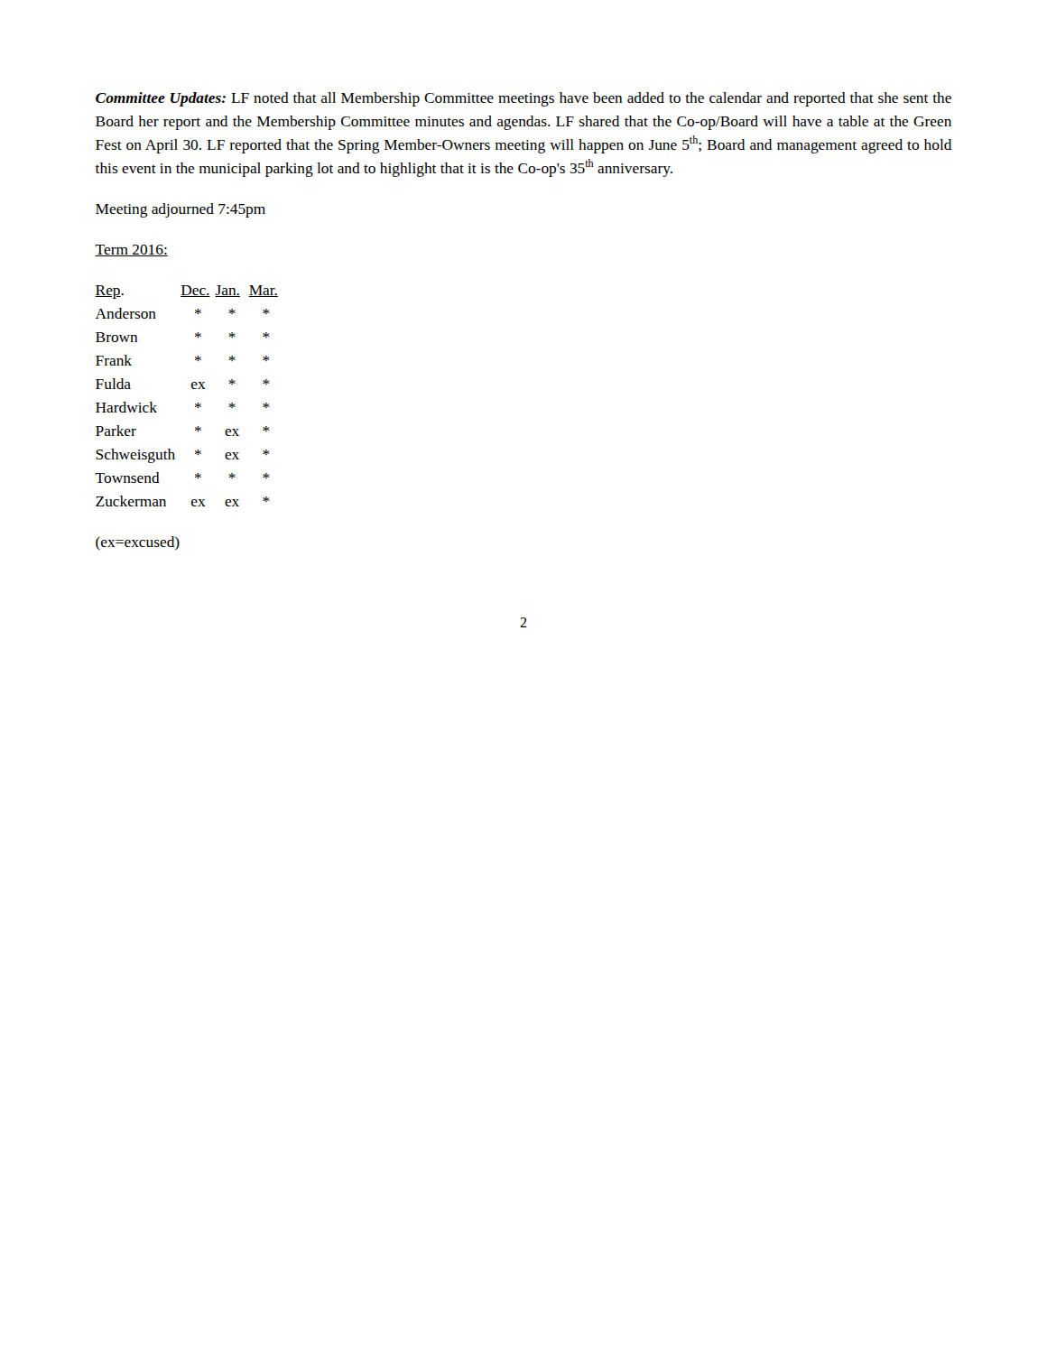Committee Updates: LF noted that all Membership Committee meetings have been added to the calendar and reported that she sent the Board her report and the Membership Committee minutes and agendas. LF shared that the Co-op/Board will have a table at the Green Fest on April 30. LF reported that the Spring Member-Owners meeting will happen on June 5th; Board and management agreed to hold this event in the municipal parking lot and to highlight that it is the Co-op's 35th anniversary.
Meeting adjourned 7:45pm
Term 2016:
| Rep . | Dec. | Jan. | Mar. |
| --- | --- | --- | --- |
| Anderson | * | * | * |
| Brown | * | * | * |
| Frank | * | * | * |
| Fulda | ex | * | * |
| Hardwick | * | * | * |
| Parker | * | ex | * |
| Schweisguth | * | ex | * |
| Townsend | * | * | * |
| Zuckerman | ex | ex | * |
(ex=excused)
2